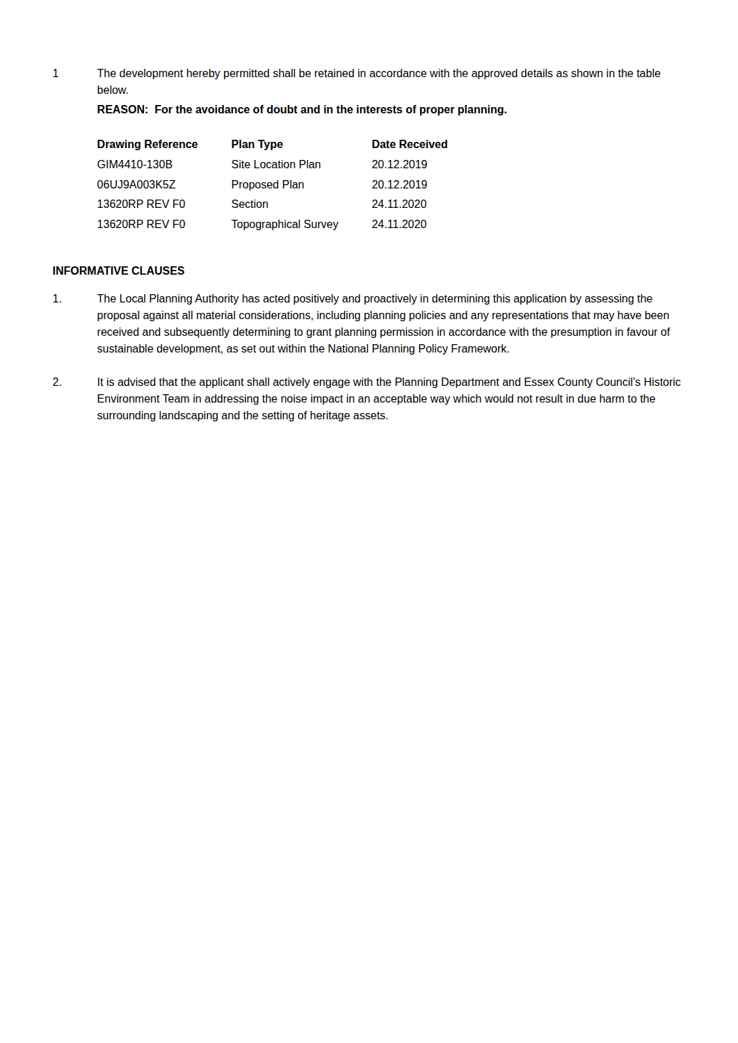1
The development hereby permitted shall be retained in accordance with the approved details as shown in the table below. REASON: For the avoidance of doubt and in the interests of proper planning.
| Drawing Reference | Plan Type | Date Received |
| --- | --- | --- |
| GIM4410-130B | Site Location Plan | 20.12.2019 |
| 06UJ9A003K5Z | Proposed Plan | 20.12.2019 |
| 13620RP REV F0 | Section | 24.11.2020 |
| 13620RP REV F0 | Topographical Survey | 24.11.2020 |
INFORMATIVE CLAUSES
1.
The Local Planning Authority has acted positively and proactively in determining this application by assessing the proposal against all material considerations, including planning policies and any representations that may have been received and subsequently determining to grant planning permission in accordance with the presumption in favour of sustainable development, as set out within the National Planning Policy Framework.
2.
It is advised that the applicant shall actively engage with the Planning Department and Essex County Council’s Historic Environment Team in addressing the noise impact in an acceptable way which would not result in due harm to the surrounding landscaping and the setting of heritage assets.